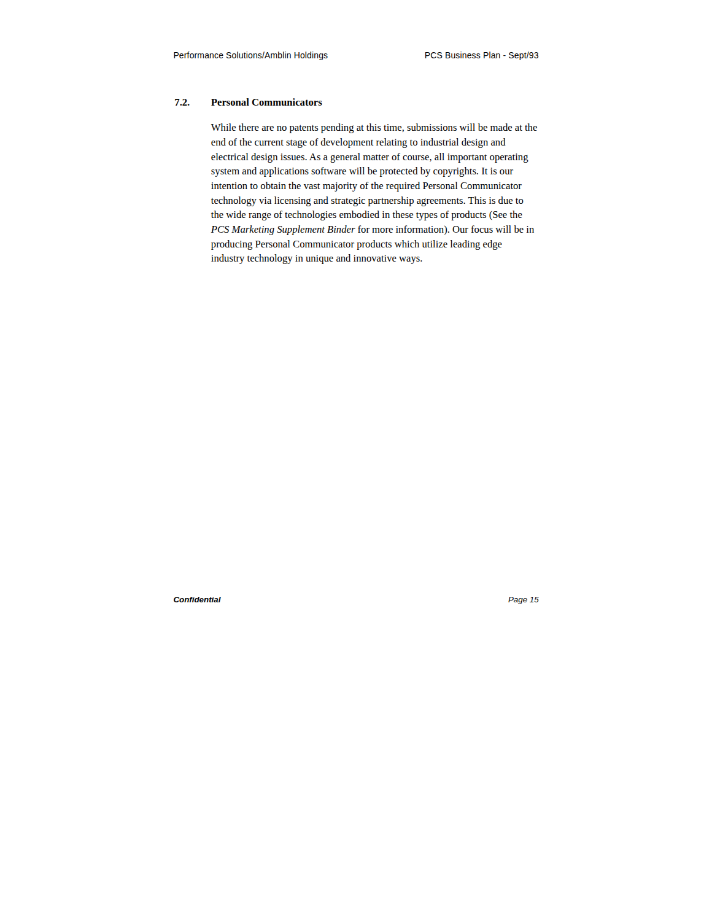Performance Solutions/Amblin Holdings
PCS Business Plan - Sept/93
7.2.
Personal Communicators
While there are no patents pending at this time, submissions will be made at the end of the current stage of development relating to industrial design and electrical design issues. As a general matter of course, all important operating system and applications software will be protected by copyrights. It is our intention to obtain the vast majority of the required Personal Communicator technology via licensing and strategic partnership agreements. This is due to the wide range of technologies embodied in these types of products (See the PCS Marketing Supplement Binder for more information). Our focus will be in producing Personal Communicator products which utilize leading edge industry technology in unique and innovative ways.
Confidential
Page 15